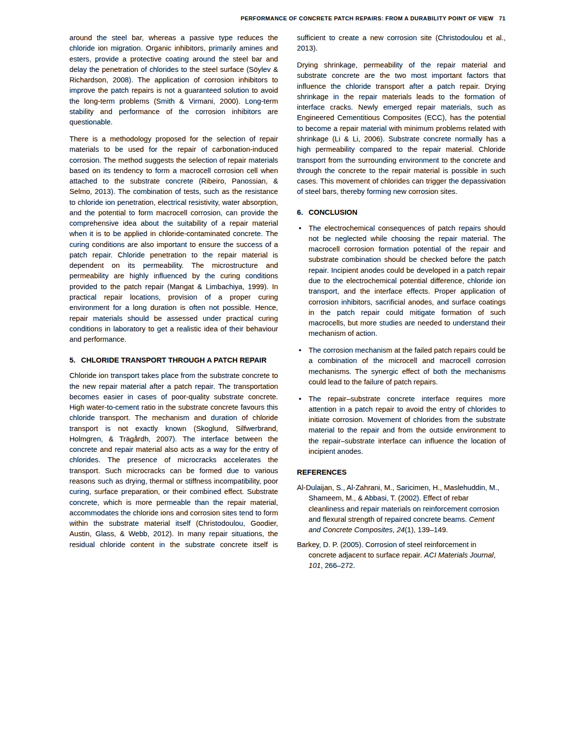Performance of Concrete Patch Repairs: From a Durability Point of View 71
around the steel bar, whereas a passive type reduces the chloride ion migration. Organic inhibitors, primarily amines and esters, provide a protective coating around the steel bar and delay the penetration of chlorides to the steel surface (Söylev & Richardson, 2008). The application of corrosion inhibitors to improve the patch repairs is not a guaranteed solution to avoid the long-term problems (Smith & Virmani, 2000). Long-term stability and performance of the corrosion inhibitors are questionable.
There is a methodology proposed for the selection of repair materials to be used for the repair of carbonation-induced corrosion. The method suggests the selection of repair materials based on its tendency to form a macrocell corrosion cell when attached to the substrate concrete (Ribeiro, Panossian, & Selmo, 2013). The combination of tests, such as the resistance to chloride ion penetration, electrical resistivity, water absorption, and the potential to form macrocell corrosion, can provide the comprehensive idea about the suitability of a repair material when it is to be applied in chloride-contaminated concrete. The curing conditions are also important to ensure the success of a patch repair. Chloride penetration to the repair material is dependent on its permeability. The microstructure and permeability are highly influenced by the curing conditions provided to the patch repair (Mangat & Limbachiya, 1999). In practical repair locations, provision of a proper curing environment for a long duration is often not possible. Hence, repair materials should be assessed under practical curing conditions in laboratory to get a realistic idea of their behaviour and performance.
5. Chloride Transport Through a Patch Repair
Chloride ion transport takes place from the substrate concrete to the new repair material after a patch repair. The transportation becomes easier in cases of poor-quality substrate concrete. High water-to-cement ratio in the substrate concrete favours this chloride transport. The mechanism and duration of chloride transport is not exactly known (Skoglund, Silfwerbrand, Holmgren, & Trägårdh, 2007). The interface between the concrete and repair material also acts as a way for the entry of chlorides. The presence of microcracks accelerates the transport. Such microcracks can be formed due to various reasons such as drying, thermal or stiffness incompatibility, poor curing, surface preparation, or their combined effect. Substrate concrete, which is more permeable than the repair material, accommodates the chloride ions and corrosion sites tend to form within the substrate material itself (Christodoulou, Goodier, Austin, Glass, & Webb, 2012). In many repair situations, the residual chloride content in the substrate concrete itself is sufficient to create a new corrosion site (Christodoulou et al., 2013).
Drying shrinkage, permeability of the repair material and substrate concrete are the two most important factors that influence the chloride transport after a patch repair. Drying shrinkage in the repair materials leads to the formation of interface cracks. Newly emerged repair materials, such as Engineered Cementitious Composites (ECC), has the potential to become a repair material with minimum problems related with shrinkage (Li & Li, 2006). Substrate concrete normally has a high permeability compared to the repair material. Chloride transport from the surrounding environment to the concrete and through the concrete to the repair material is possible in such cases. This movement of chlorides can trigger the depassivation of steel bars, thereby forming new corrosion sites.
6. Conclusion
The electrochemical consequences of patch repairs should not be neglected while choosing the repair material. The macrocell corrosion formation potential of the repair and substrate combination should be checked before the patch repair. Incipient anodes could be developed in a patch repair due to the electrochemical potential difference, chloride ion transport, and the interface effects. Proper application of corrosion inhibitors, sacrificial anodes, and surface coatings in the patch repair could mitigate formation of such macrocells, but more studies are needed to understand their mechanism of action.
The corrosion mechanism at the failed patch repairs could be a combination of the microcell and macrocell corrosion mechanisms. The synergic effect of both the mechanisms could lead to the failure of patch repairs.
The repair–substrate concrete interface requires more attention in a patch repair to avoid the entry of chlorides to initiate corrosion. Movement of chlorides from the substrate material to the repair and from the outside environment to the repair–substrate interface can influence the location of incipient anodes.
References
Al-Dulaijan, S., Al-Zahrani, M., Saricimen, H., Maslehuddin, M., Shameem, M., & Abbasi, T. (2002). Effect of rebar cleanliness and repair materials on reinforcement corrosion and flexural strength of repaired concrete beams. Cement and Concrete Composites, 24(1), 139–149.
Barkey, D. P. (2005). Corrosion of steel reinforcement in concrete adjacent to surface repair. ACI Materials Journal, 101, 266–272.